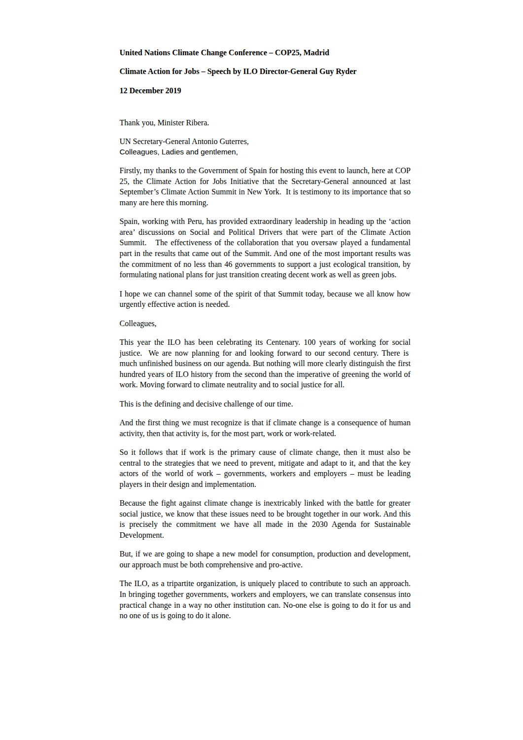United Nations Climate Change Conference – COP25, Madrid
Climate Action for Jobs – Speech by ILO Director-General Guy Ryder
12 December 2019
Thank you, Minister Ribera.
UN Secretary-General Antonio Guterres,
Colleagues, Ladies and gentlemen,
Firstly, my thanks to the Government of Spain for hosting this event to launch, here at COP 25, the Climate Action for Jobs Initiative that the Secretary-General announced at last September’s Climate Action Summit in New York. It is testimony to its importance that so many are here this morning.
Spain, working with Peru, has provided extraordinary leadership in heading up the ‘action area’ discussions on Social and Political Drivers that were part of the Climate Action Summit. The effectiveness of the collaboration that you oversaw played a fundamental part in the results that came out of the Summit. And one of the most important results was the commitment of no less than 46 governments to support a just ecological transition, by formulating national plans for just transition creating decent work as well as green jobs.
I hope we can channel some of the spirit of that Summit today, because we all know how urgently effective action is needed.
Colleagues,
This year the ILO has been celebrating its Centenary. 100 years of working for social justice. We are now planning for and looking forward to our second century. There is much unfinished business on our agenda. But nothing will more clearly distinguish the first hundred years of ILO history from the second than the imperative of greening the world of work. Moving forward to climate neutrality and to social justice for all.
This is the defining and decisive challenge of our time.
And the first thing we must recognize is that if climate change is a consequence of human activity, then that activity is, for the most part, work or work-related.
So it follows that if work is the primary cause of climate change, then it must also be central to the strategies that we need to prevent, mitigate and adapt to it, and that the key actors of the world of work – governments, workers and employers – must be leading players in their design and implementation.
Because the fight against climate change is inextricably linked with the battle for greater social justice, we know that these issues need to be brought together in our work. And this is precisely the commitment we have all made in the 2030 Agenda for Sustainable Development.
But, if we are going to shape a new model for consumption, production and development, our approach must be both comprehensive and pro-active.
The ILO, as a tripartite organization, is uniquely placed to contribute to such an approach. In bringing together governments, workers and employers, we can translate consensus into practical change in a way no other institution can. No-one else is going to do it for us and no one of us is going to do it alone.